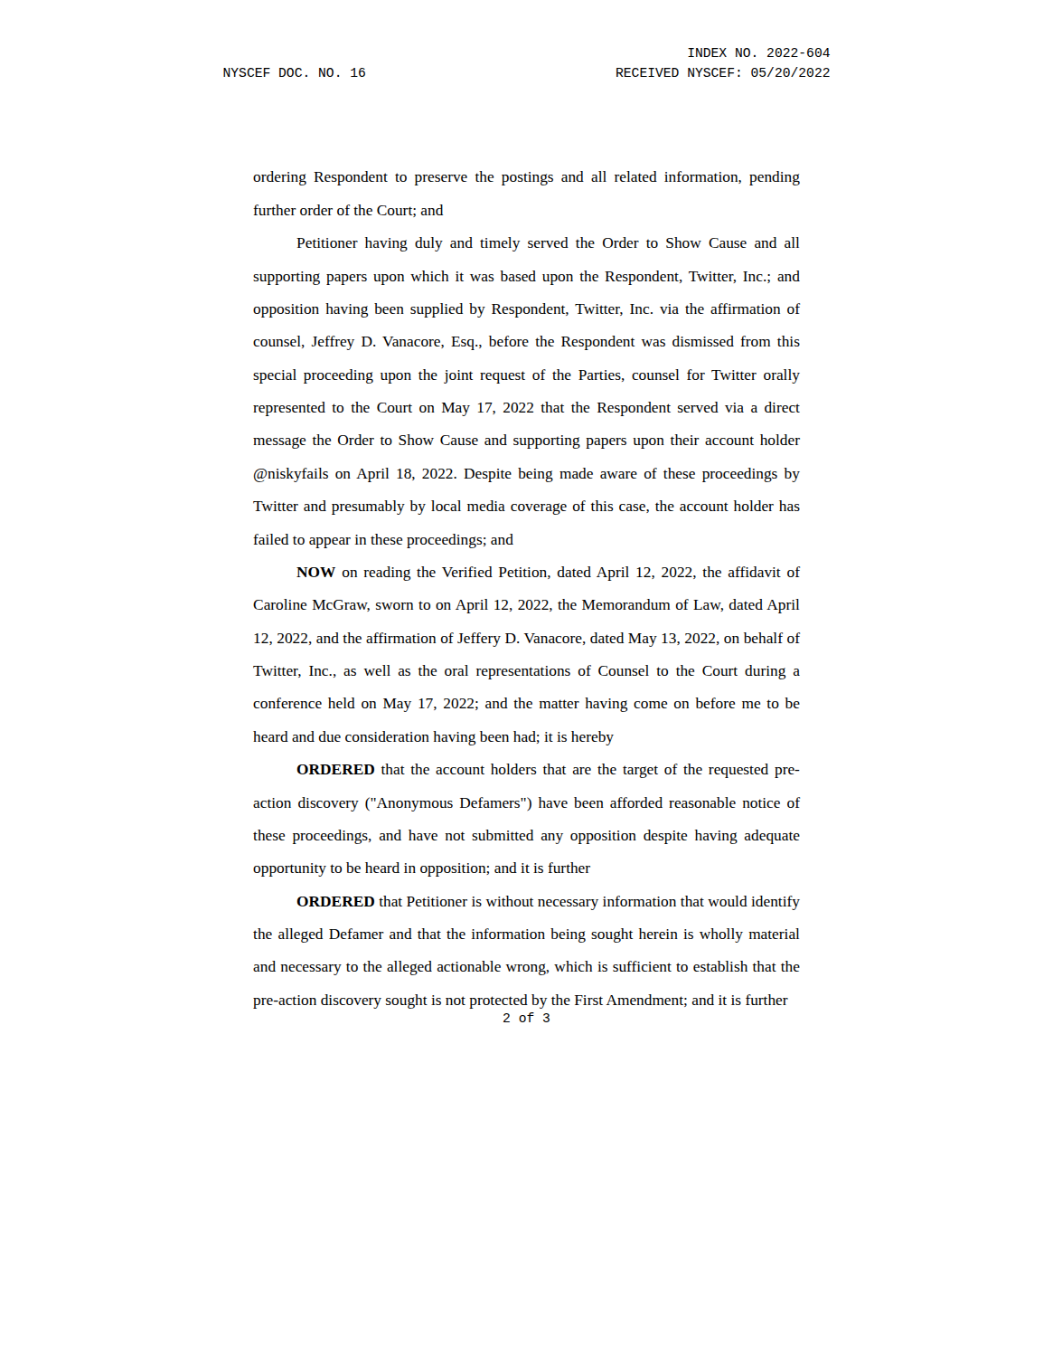INDEX NO. 2022-604
NYSCEF DOC. NO. 16 RECEIVED NYSCEF: 05/20/2022
ordering Respondent to preserve the postings and all related information, pending further order of the Court; and
Petitioner having duly and timely served the Order to Show Cause and all supporting papers upon which it was based upon the Respondent, Twitter, Inc.; and opposition having been supplied by Respondent, Twitter, Inc. via the affirmation of counsel, Jeffrey D. Vanacore, Esq., before the Respondent was dismissed from this special proceeding upon the joint request of the Parties, counsel for Twitter orally represented to the Court on May 17, 2022 that the Respondent served via a direct message the Order to Show Cause and supporting papers upon their account holder @niskyfails on April 18, 2022. Despite being made aware of these proceedings by Twitter and presumably by local media coverage of this case, the account holder has failed to appear in these proceedings; and
NOW on reading the Verified Petition, dated April 12, 2022, the affidavit of Caroline McGraw, sworn to on April 12, 2022, the Memorandum of Law, dated April 12, 2022, and the affirmation of Jeffery D. Vanacore, dated May 13, 2022, on behalf of Twitter, Inc., as well as the oral representations of Counsel to the Court during a conference held on May 17, 2022; and the matter having come on before me to be heard and due consideration having been had; it is hereby
ORDERED that the account holders that are the target of the requested pre-action discovery ("Anonymous Defamers") have been afforded reasonable notice of these proceedings, and have not submitted any opposition despite having adequate opportunity to be heard in opposition; and it is further
ORDERED that Petitioner is without necessary information that would identify the alleged Defamer and that the information being sought herein is wholly material and necessary to the alleged actionable wrong, which is sufficient to establish that the pre-action discovery sought is not protected by the First Amendment; and it is further
2 of 3